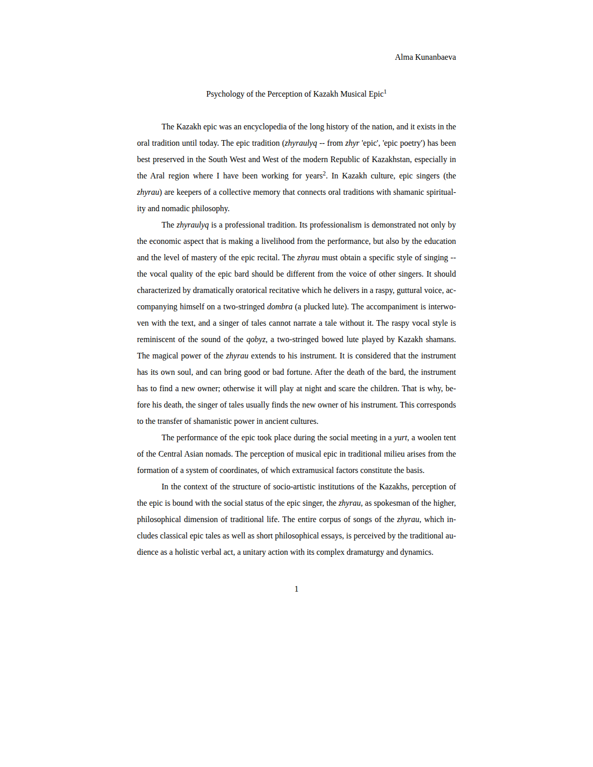Alma Kunanbaeva
Psychology of the Perception of Kazakh Musical Epic1
The Kazakh epic was an encyclopedia of the long history of the nation, and it exists in the oral tradition until today. The epic tradition (zhyraulyq -- from zhyr 'epic', 'epic poetry') has been best preserved in the South West and West of the modern Republic of Kazakhstan, especially in the Aral region where I have been working for years2. In Kazakh culture, epic singers (the zhyrau) are keepers of a collective memory that connects oral traditions with shamanic spirituality and nomadic philosophy.
The zhyraulyq is a professional tradition. Its professionalism is demonstrated not only by the economic aspect that is making a livelihood from the performance, but also by the education and the level of mastery of the epic recital. The zhyrau must obtain a specific style of singing -- the vocal quality of the epic bard should be different from the voice of other singers. It should characterized by dramatically oratorical recitative which he delivers in a raspy, guttural voice, accompanying himself on a two-stringed dombra (a plucked lute). The accompaniment is interwoven with the text, and a singer of tales cannot narrate a tale without it. The raspy vocal style is reminiscent of the sound of the qobyz, a two-stringed bowed lute played by Kazakh shamans. The magical power of the zhyrau extends to his instrument. It is considered that the instrument has its own soul, and can bring good or bad fortune. After the death of the bard, the instrument has to find a new owner; otherwise it will play at night and scare the children. That is why, before his death, the singer of tales usually finds the new owner of his instrument. This corresponds to the transfer of shamanistic power in ancient cultures.
The performance of the epic took place during the social meeting in a yurt, a woolen tent of the Central Asian nomads. The perception of musical epic in traditional milieu arises from the formation of a system of coordinates, of which extramusical factors constitute the basis.
In the context of the structure of socio-artistic institutions of the Kazakhs, perception of the epic is bound with the social status of the epic singer, the zhyrau, as spokesman of the higher, philosophical dimension of traditional life. The entire corpus of songs of the zhyrau, which includes classical epic tales as well as short philosophical essays, is perceived by the traditional audience as a holistic verbal act, a unitary action with its complex dramaturgy and dynamics.
1